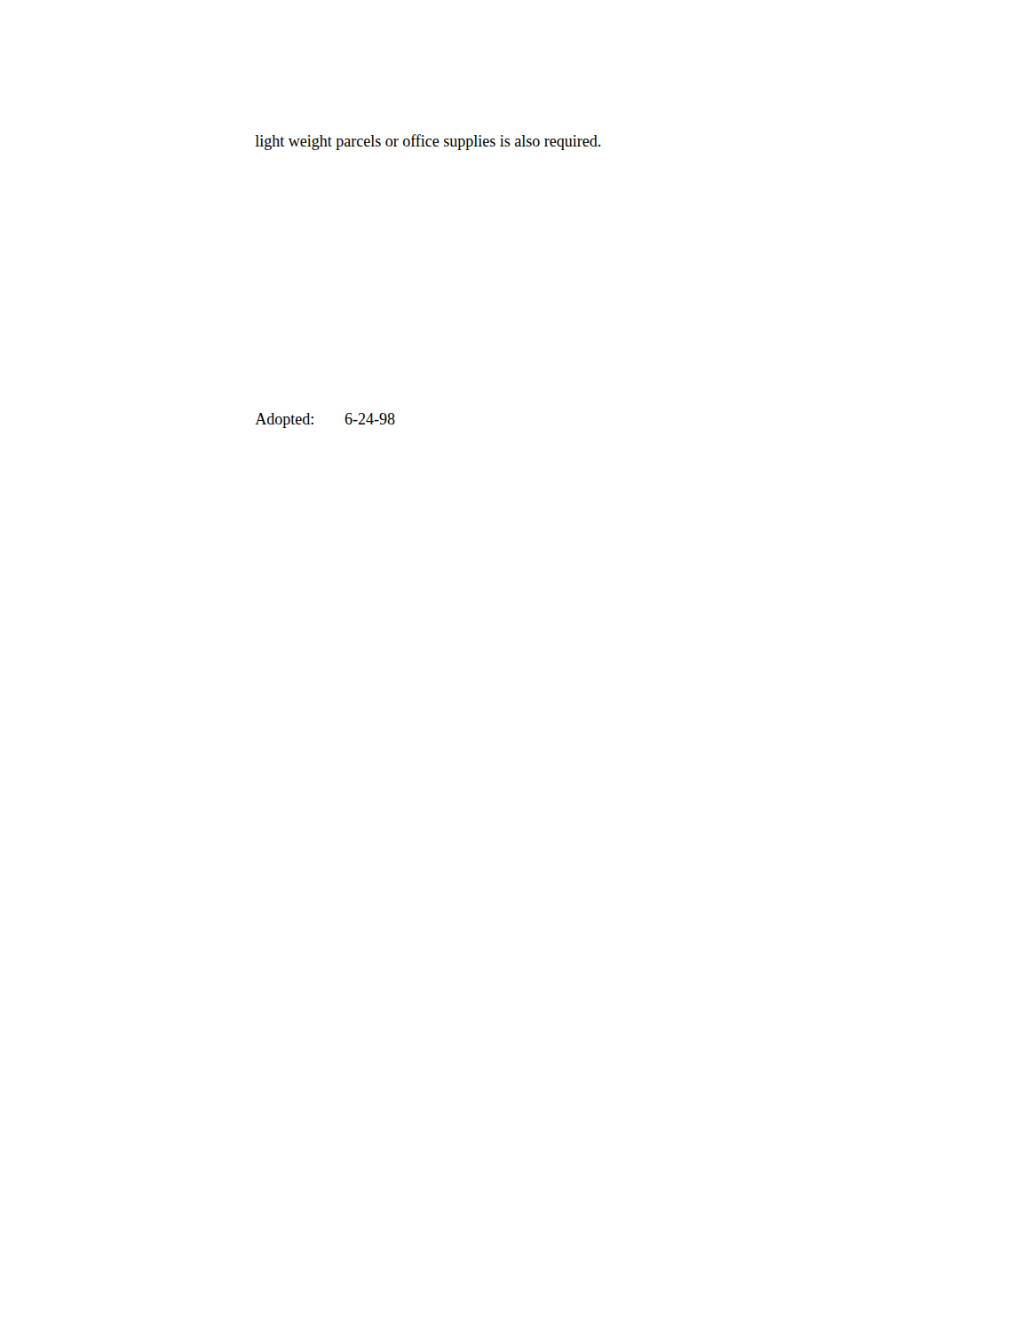light weight parcels or office supplies is also required.
Adopted: 6-24-98